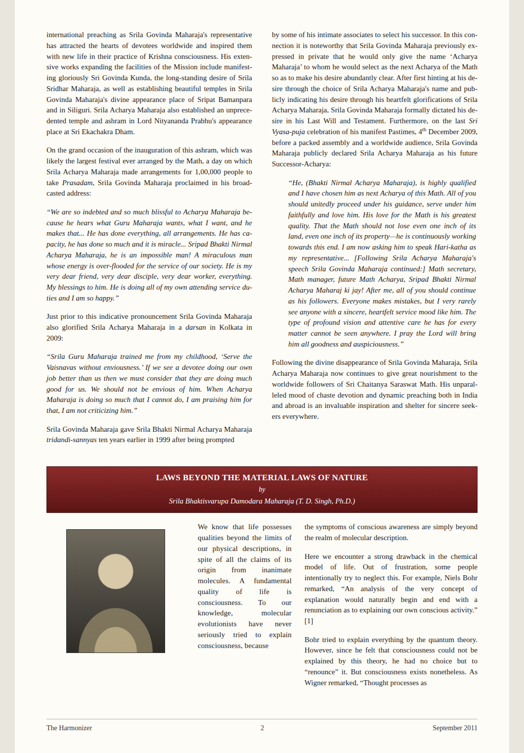international preaching as Srila Govinda Maharaja's representative has attracted the hearts of devotees worldwide and inspired them with new life in their practice of Krishna consciousness. His extensive works expanding the facilities of the Mission include manifesting gloriously Sri Govinda Kunda, the long-standing desire of Srila Sridhar Maharaja, as well as establishing beautiful temples in Srila Govinda Maharaja's divine appearance place of Sripat Bamanpara and in Siliguri. Srila Acharya Maharaja also established an unprecedented temple and ashram in Lord Nityananda Prabhu's appearance place at Sri Ekachakra Dham.
On the grand occasion of the inauguration of this ashram, which was likely the largest festival ever arranged by the Math, a day on which Srila Acharya Maharaja made arrangements for 1,00,000 people to take Prasadam, Srila Govinda Maharaja proclaimed in his broadcasted address:
“We are so indebted and so much blissful to Acharya Maharaja because he hears what Guru Maharaja wants, what I want, and he makes that... He has done everything, all arrangements. He has capacity, he has done so much and it is miracle... Sripad Bhakti Nirmal Acharya Maharaja, he is an impossible man! A miraculous man whose energy is over-flooded for the service of our society. He is my very dear friend, very dear disciple, very dear worker, everything. My blessings to him. He is doing all of my own attending service duties and I am so happy.”
Just prior to this indicative pronouncement Srila Govinda Maharaja also glorified Srila Acharya Maharaja in a darsan in Kolkata in 2009:
“Srila Guru Maharaja trained me from my childhood, ‘Serve the Vaisnavas without enviousness.’ If we see a devotee doing our own job better than us then we must consider that they are doing much good for us. We should not be envious of him. When Acharya Maharaja is doing so much that I cannot do, I am praising him for that, I am not criticizing him.”
Srila Govinda Maharaja gave Srila Bhakti Nirmal Acharya Maharaja tridandi-sannyas ten years earlier in 1999 after being prompted
by some of his intimate associates to select his successor. In this connection it is noteworthy that Srila Govinda Maharaja previously expressed in private that he would only give the name ‘Acharya Maharaja’ to whom he would select as the next Acharya of the Math so as to make his desire abundantly clear. After first hinting at his desire through the choice of Srila Acharya Maharaja's name and publicly indicating his desire through his heartfelt glorifications of Srila Acharya Maharaja, Srila Govinda Maharaja formally dictated his desire in his Last Will and Testament. Furthermore, on the last Sri Vyasa-puja celebration of his manifest Pastimes, 4th December 2009, before a packed assembly and a worldwide audience, Srila Govinda Maharaja publicly declared Srila Acharya Maharaja as his future Successor-Acharya:
“He, (Bhakti Nirmal Acharya Maharaja), is highly qualified and I have chosen him as next Acharya of this Math. All of you should unitedly proceed under his guidance, serve under him faithfully and love him. His love for the Math is his greatest quality. That the Math should not lose even one inch of its land, even one inch of its property—he is continuously working towards this end. I am now asking him to speak Hari-katha as my representative... [Following Srila Acharya Maharaja's speech Srila Govinda Maharaja continued:] Math secretary, Math manager, future Math Acharya, Sripad Bhakti Nirmal Acharya Maharaj ki jay! After me, all of you should continue as his followers. Everyone makes mistakes, but I very rarely see anyone with a sincere, heartfelt service mood like him. The type of profound vision and attentive care he has for every matter cannot be seen anywhere. I pray the Lord will bring him all goodness and auspiciousness.”
Following the divine disappearance of Srila Govinda Maharaja, Srila Acharya Maharaja now continues to give great nourishment to the worldwide followers of Sri Chaitanya Saraswat Math. His unparalleled mood of chaste devotion and dynamic preaching both in India and abroad is an invaluable inspiration and shelter for sincere seekers everywhere.
Laws Beyond the Material Laws of Nature
by
Srila Bhaktisvarupa Damodara Maharaja (T. D. Singh, Ph.D.)
We know that life possesses qualities beyond the limits of our physical descriptions, in spite of all the claims of its origin from inanimate molecules. A fundamental quality of life is consciousness. To our knowledge, molecular evolutionists have never seriously tried to explain consciousness, because
the symptoms of conscious awareness are simply beyond the realm of molecular description.
Here we encounter a strong drawback in the chemical model of life. Out of frustration, some people intentionally try to neglect this. For example, Niels Bohr remarked, “An analysis of the very concept of explanation would naturally begin and end with a renunciation as to explaining our own conscious activity.” [1]
Bohr tried to explain everything by the quantum theory. However, since he felt that consciousness could not be explained by this theory, he had no choice but to “renounce” it. But consciousness exists nonetheless. As Wigner remarked, “Thought processes as
The Harmonizer
2
September 2011